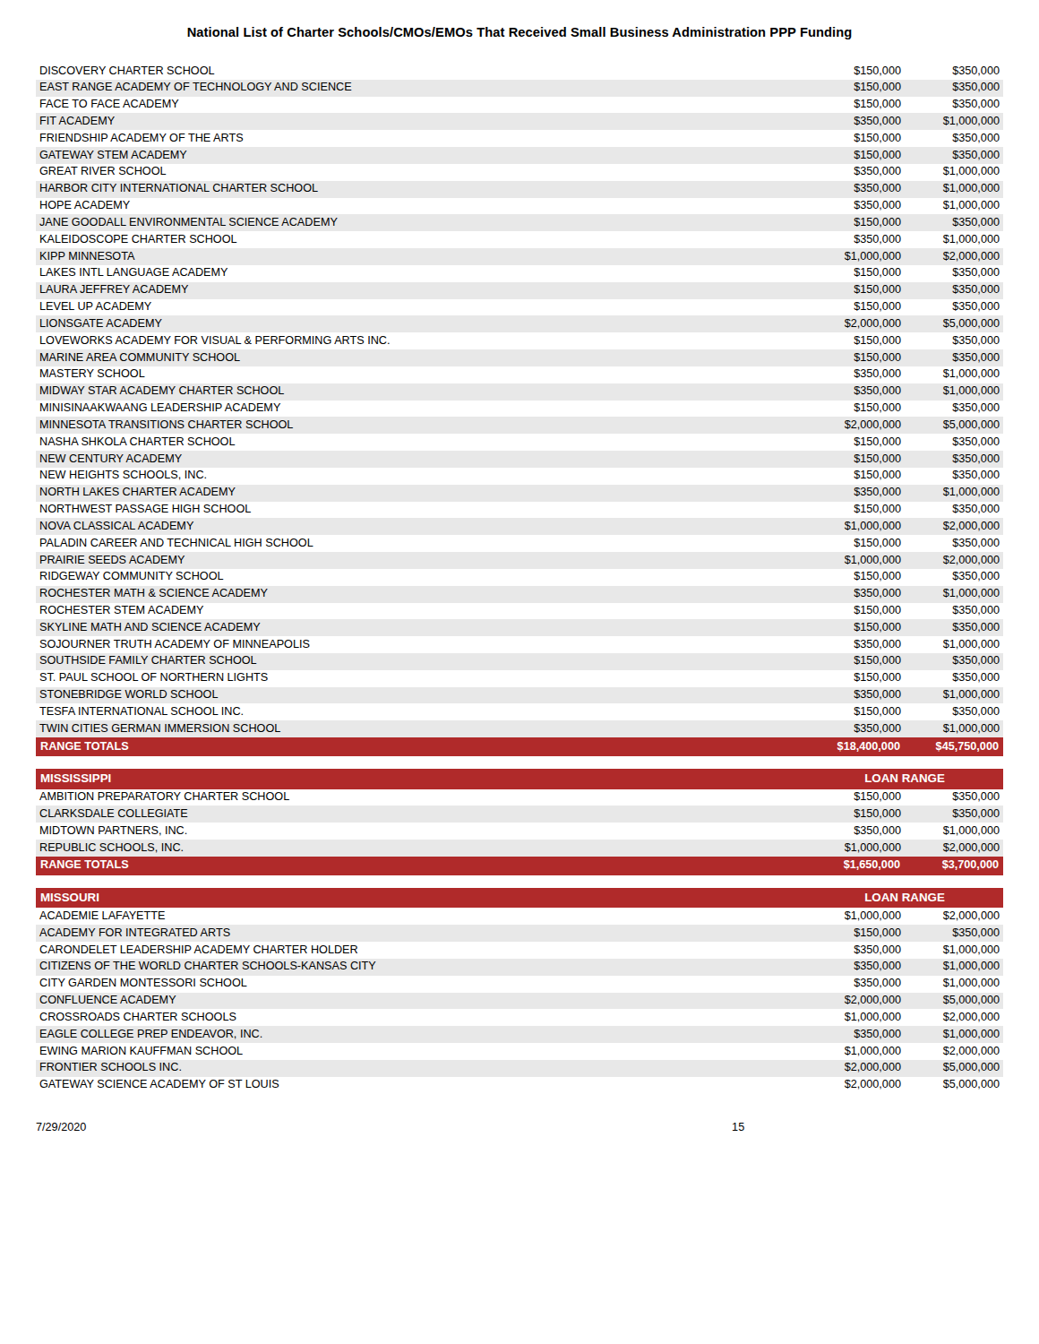National List of Charter Schools/CMOs/EMOs That Received Small Business Administration PPP Funding
| DISCOVERY CHARTER SCHOOL | $150,000 | $350,000 |
| EAST RANGE ACADEMY OF TECHNOLOGY AND SCIENCE | $150,000 | $350,000 |
| FACE TO FACE ACADEMY | $150,000 | $350,000 |
| FIT ACADEMY | $350,000 | $1,000,000 |
| FRIENDSHIP ACADEMY OF THE ARTS | $150,000 | $350,000 |
| GATEWAY STEM ACADEMY | $150,000 | $350,000 |
| GREAT RIVER SCHOOL | $350,000 | $1,000,000 |
| HARBOR CITY INTERNATIONAL CHARTER SCHOOL | $350,000 | $1,000,000 |
| HOPE ACADEMY | $350,000 | $1,000,000 |
| JANE GOODALL ENVIRONMENTAL SCIENCE ACADEMY | $150,000 | $350,000 |
| KALEIDOSCOPE CHARTER SCHOOL | $350,000 | $1,000,000 |
| KIPP MINNESOTA | $1,000,000 | $2,000,000 |
| LAKES INTL LANGUAGE ACADEMY | $150,000 | $350,000 |
| LAURA JEFFREY ACADEMY | $150,000 | $350,000 |
| LEVEL UP ACADEMY | $150,000 | $350,000 |
| LIONSGATE ACADEMY | $2,000,000 | $5,000,000 |
| LOVEWORKS ACADEMY FOR VISUAL & PERFORMING ARTS INC. | $150,000 | $350,000 |
| MARINE AREA COMMUNITY SCHOOL | $150,000 | $350,000 |
| MASTERY SCHOOL | $350,000 | $1,000,000 |
| MIDWAY STAR ACADEMY CHARTER SCHOOL | $350,000 | $1,000,000 |
| MINISINAAKWAANG LEADERSHIP ACADEMY | $150,000 | $350,000 |
| MINNESOTA TRANSITIONS CHARTER SCHOOL | $2,000,000 | $5,000,000 |
| NASHA SHKOLA CHARTER SCHOOL | $150,000 | $350,000 |
| NEW CENTURY ACADEMY | $150,000 | $350,000 |
| NEW HEIGHTS SCHOOLS, INC. | $150,000 | $350,000 |
| NORTH LAKES CHARTER ACADEMY | $350,000 | $1,000,000 |
| NORTHWEST PASSAGE HIGH SCHOOL | $150,000 | $350,000 |
| NOVA CLASSICAL ACADEMY | $1,000,000 | $2,000,000 |
| PALADIN CAREER AND TECHNICAL HIGH SCHOOL | $150,000 | $350,000 |
| PRAIRIE SEEDS ACADEMY | $1,000,000 | $2,000,000 |
| RIDGEWAY COMMUNITY SCHOOL | $150,000 | $350,000 |
| ROCHESTER MATH & SCIENCE ACADEMY | $350,000 | $1,000,000 |
| ROCHESTER STEM ACADEMY | $150,000 | $350,000 |
| SKYLINE MATH AND SCIENCE ACADEMY | $150,000 | $350,000 |
| SOJOURNER TRUTH ACADEMY OF MINNEAPOLIS | $350,000 | $1,000,000 |
| SOUTHSIDE FAMILY CHARTER SCHOOL | $150,000 | $350,000 |
| ST. PAUL SCHOOL OF NORTHERN LIGHTS | $150,000 | $350,000 |
| STONEBRIDGE WORLD SCHOOL | $350,000 | $1,000,000 |
| TESFA INTERNATIONAL SCHOOL INC. | $150,000 | $350,000 |
| TWIN CITIES GERMAN IMMERSION SCHOOL | $350,000 | $1,000,000 |
| RANGE TOTALS | $18,400,000 | $45,750,000 |
| MISSISSIPPI | LOAN RANGE |
| AMBITION PREPARATORY CHARTER SCHOOL | $150,000 | $350,000 |
| CLARKSDALE COLLEGIATE | $150,000 | $350,000 |
| MIDTOWN PARTNERS, INC. | $350,000 | $1,000,000 |
| REPUBLIC SCHOOLS, INC. | $1,000,000 | $2,000,000 |
| RANGE TOTALS | $1,650,000 | $3,700,000 |
| MISSOURI | LOAN RANGE |
| ACADEMIE LAFAYETTE | $1,000,000 | $2,000,000 |
| ACADEMY FOR INTEGRATED ARTS | $150,000 | $350,000 |
| CARONDELET LEADERSHIP ACADEMY CHARTER HOLDER | $350,000 | $1,000,000 |
| CITIZENS OF THE WORLD CHARTER SCHOOLS-KANSAS CITY | $350,000 | $1,000,000 |
| CITY GARDEN MONTESSORI SCHOOL | $350,000 | $1,000,000 |
| CONFLUENCE ACADEMY | $2,000,000 | $5,000,000 |
| CROSSROADS CHARTER SCHOOLS | $1,000,000 | $2,000,000 |
| EAGLE COLLEGE PREP ENDEAVOR, INC. | $350,000 | $1,000,000 |
| EWING MARION KAUFFMAN SCHOOL | $1,000,000 | $2,000,000 |
| FRONTIER SCHOOLS INC. | $2,000,000 | $5,000,000 |
| GATEWAY SCIENCE ACADEMY OF ST LOUIS | $2,000,000 | $5,000,000 |
7/29/2020
15